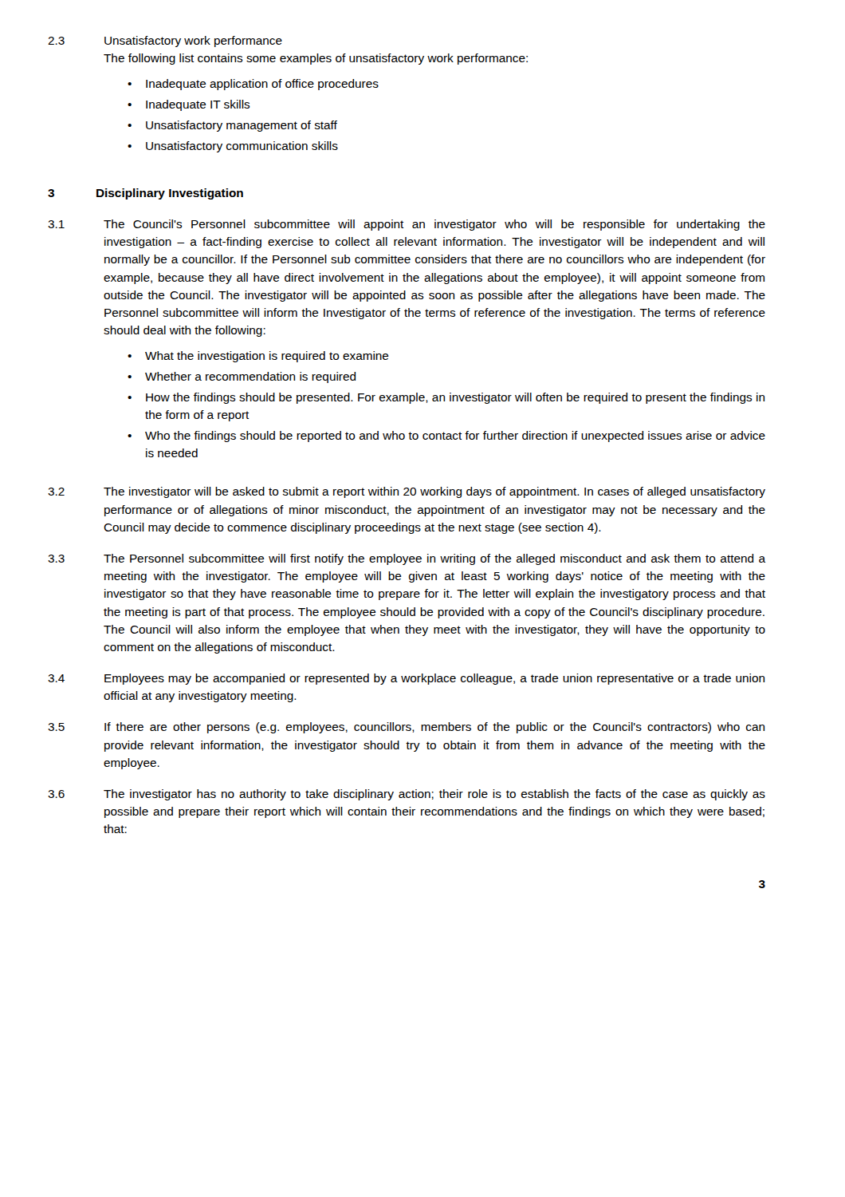2.3
Unsatisfactory work performance
The following list contains some examples of unsatisfactory work performance:
Inadequate application of office procedures
Inadequate IT skills
Unsatisfactory management of staff
Unsatisfactory communication skills
3 Disciplinary Investigation
3.1
The Council's Personnel subcommittee will appoint an investigator who will be responsible for undertaking the investigation – a fact-finding exercise to collect all relevant information. The investigator will be independent and will normally be a councillor. If the Personnel sub committee considers that there are no councillors who are independent (for example, because they all have direct involvement in the allegations about the employee), it will appoint someone from outside the Council. The investigator will be appointed as soon as possible after the allegations have been made. The Personnel subcommittee will inform the Investigator of the terms of reference of the investigation. The terms of reference should deal with the following:
What the investigation is required to examine
Whether a recommendation is required
How the findings should be presented. For example, an investigator will often be required to present the findings in the form of a report
Who the findings should be reported to and who to contact for further direction if unexpected issues arise or advice is needed
3.2
The investigator will be asked to submit a report within 20 working days of appointment. In cases of alleged unsatisfactory performance or of allegations of minor misconduct, the appointment of an investigator may not be necessary and the Council may decide to commence disciplinary proceedings at the next stage (see section 4).
3.3
The Personnel subcommittee will first notify the employee in writing of the alleged misconduct and ask them to attend a meeting with the investigator. The employee will be given at least 5 working days' notice of the meeting with the investigator so that they have reasonable time to prepare for it. The letter will explain the investigatory process and that the meeting is part of that process. The employee should be provided with a copy of the Council's disciplinary procedure. The Council will also inform the employee that when they meet with the investigator, they will have the opportunity to comment on the allegations of misconduct.
3.4
Employees may be accompanied or represented by a workplace colleague, a trade union representative or a trade union official at any investigatory meeting.
3.5
If there are other persons (e.g. employees, councillors, members of the public or the Council's contractors) who can provide relevant information, the investigator should try to obtain it from them in advance of the meeting with the employee.
3.6
The investigator has no authority to take disciplinary action; their role is to establish the facts of the case as quickly as possible and prepare their report which will contain their recommendations and the findings on which they were based; that:
3